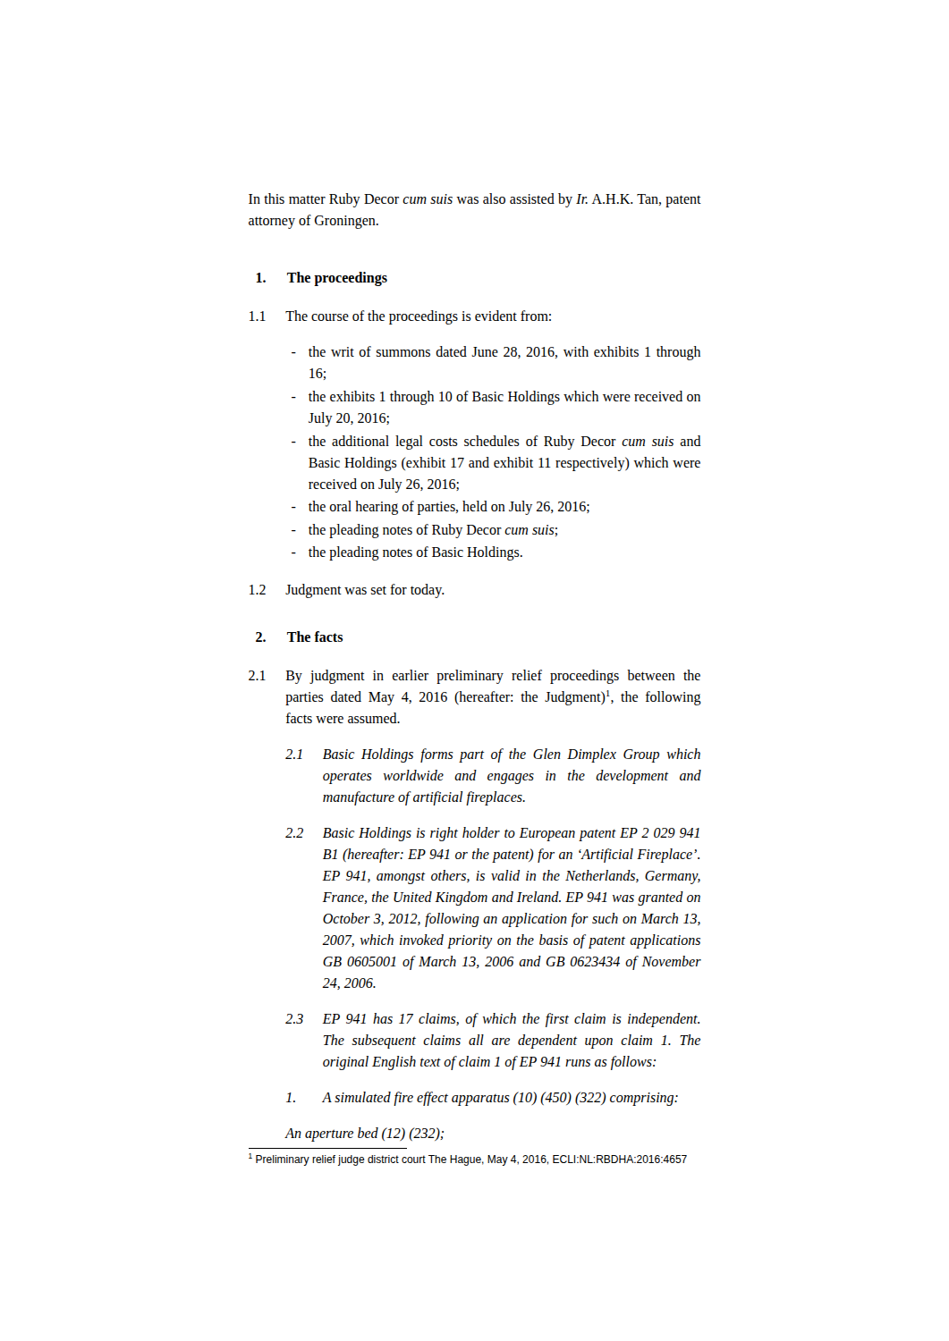In this matter Ruby Decor cum suis was also assisted by Ir. A.H.K. Tan, patent attorney of Groningen.
1. The proceedings
1.1
The course of the proceedings is evident from:
the writ of summons dated June 28, 2016, with exhibits 1 through 16;
the exhibits 1 through 10 of Basic Holdings which were received on July 20, 2016;
the additional legal costs schedules of Ruby Decor cum suis and Basic Holdings (exhibit 17 and exhibit 11 respectively) which were received on July 26, 2016;
the oral hearing of parties, held on July 26, 2016;
the pleading notes of Ruby Decor cum suis;
the pleading notes of Basic Holdings.
1.2
Judgment was set for today.
2. The facts
2.1
By judgment in earlier preliminary relief proceedings between the parties dated May 4, 2016 (hereafter: the Judgment)1, the following facts were assumed.
2.1
Basic Holdings forms part of the Glen Dimplex Group which operates worldwide and engages in the development and manufacture of artificial fireplaces.
2.2
Basic Holdings is right holder to European patent EP 2 029 941 B1 (hereafter: EP 941 or the patent) for an ‘Artificial Fireplace’. EP 941, amongst others, is valid in the Netherlands, Germany, France, the United Kingdom and Ireland. EP 941 was granted on October 3, 2012, following an application for such on March 13, 2007, which invoked priority on the basis of patent applications GB 0605001 of March 13, 2006 and GB 0623434 of November 24, 2006.
2.3
EP 941 has 17 claims, of which the first claim is independent. The subsequent claims all are dependent upon claim 1. The original English text of claim 1 of EP 941 runs as follows:
1. A simulated fire effect apparatus (10) (450) (322) comprising:
An aperture bed (12) (232);
1 Preliminary relief judge district court The Hague, May 4, 2016, ECLI:NL:RBDHA:2016:4657